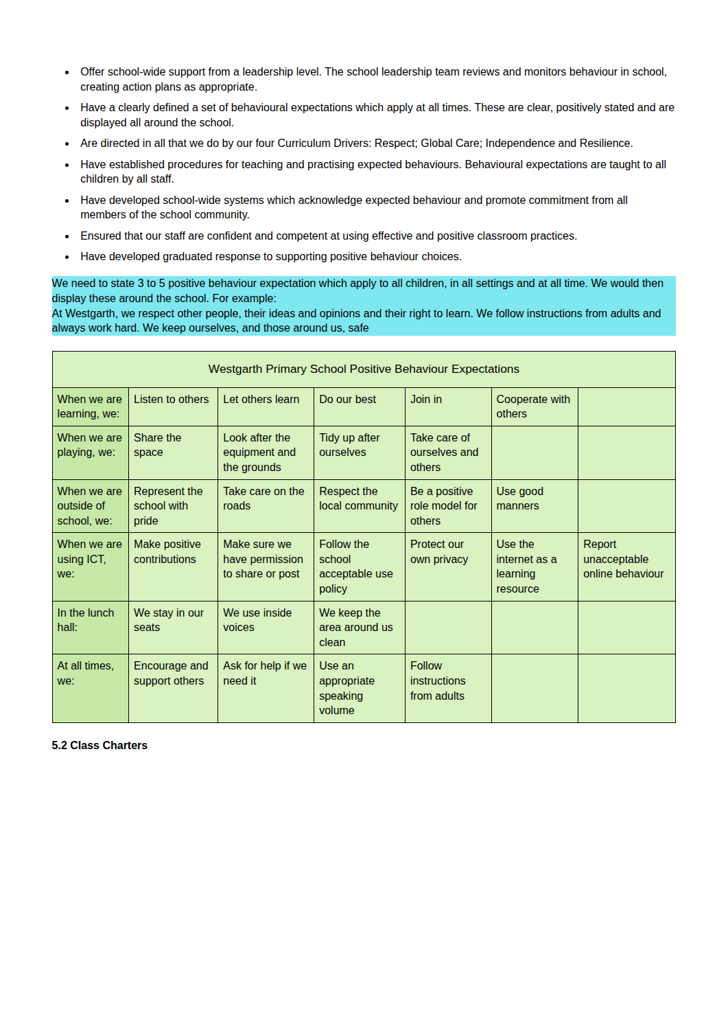Offer school-wide support from a leadership level. The school leadership team reviews and monitors behaviour in school, creating action plans as appropriate.
Have a clearly defined a set of behavioural expectations which apply at all times. These are clear, positively stated and are displayed all around the school.
Are directed in all that we do by our four Curriculum Drivers: Respect; Global Care; Independence and Resilience.
Have established procedures for teaching and practising expected behaviours. Behavioural expectations are taught to all children by all staff.
Have developed school-wide systems which acknowledge expected behaviour and promote commitment from all members of the school community.
Ensured that our staff are confident and competent at using effective and positive classroom practices.
Have developed graduated response to supporting positive behaviour choices.
We need to state 3 to 5 positive behaviour expectation which apply to all children, in all settings and at all time. We would then display these around the school. For example:
At Westgarth, we respect other people, their ideas and opinions and their right to learn. We follow instructions from adults and always work hard. We keep ourselves, and those around us, safe
| Westgarth Primary School Positive Behaviour Expectations |
| --- |
| When we are learning, we: | Listen to others | Let others learn | Do our best | Join in | Cooperate with others | |
| When we are playing, we: | Share the space | Look after the equipment and the grounds | Tidy up after ourselves | Take care of ourselves and others | | |
| When we are outside of school, we: | Represent the school with pride | Take care on the roads | Respect the local community | Be a positive role model for others | Use good manners | |
| When we are using ICT, we: | Make positive contributions | Make sure we have permission to share or post | Follow the school acceptable use policy | Protect our own privacy | Use the internet as a learning resource | Report unacceptable online behaviour |
| In the lunch hall: | We stay in our seats | We use inside voices | We keep the area around us clean | | | |
| At all times, we: | Encourage and support others | Ask for help if we need it | Use an appropriate speaking volume | Follow instructions from adults | | |
5.2 Class Charters